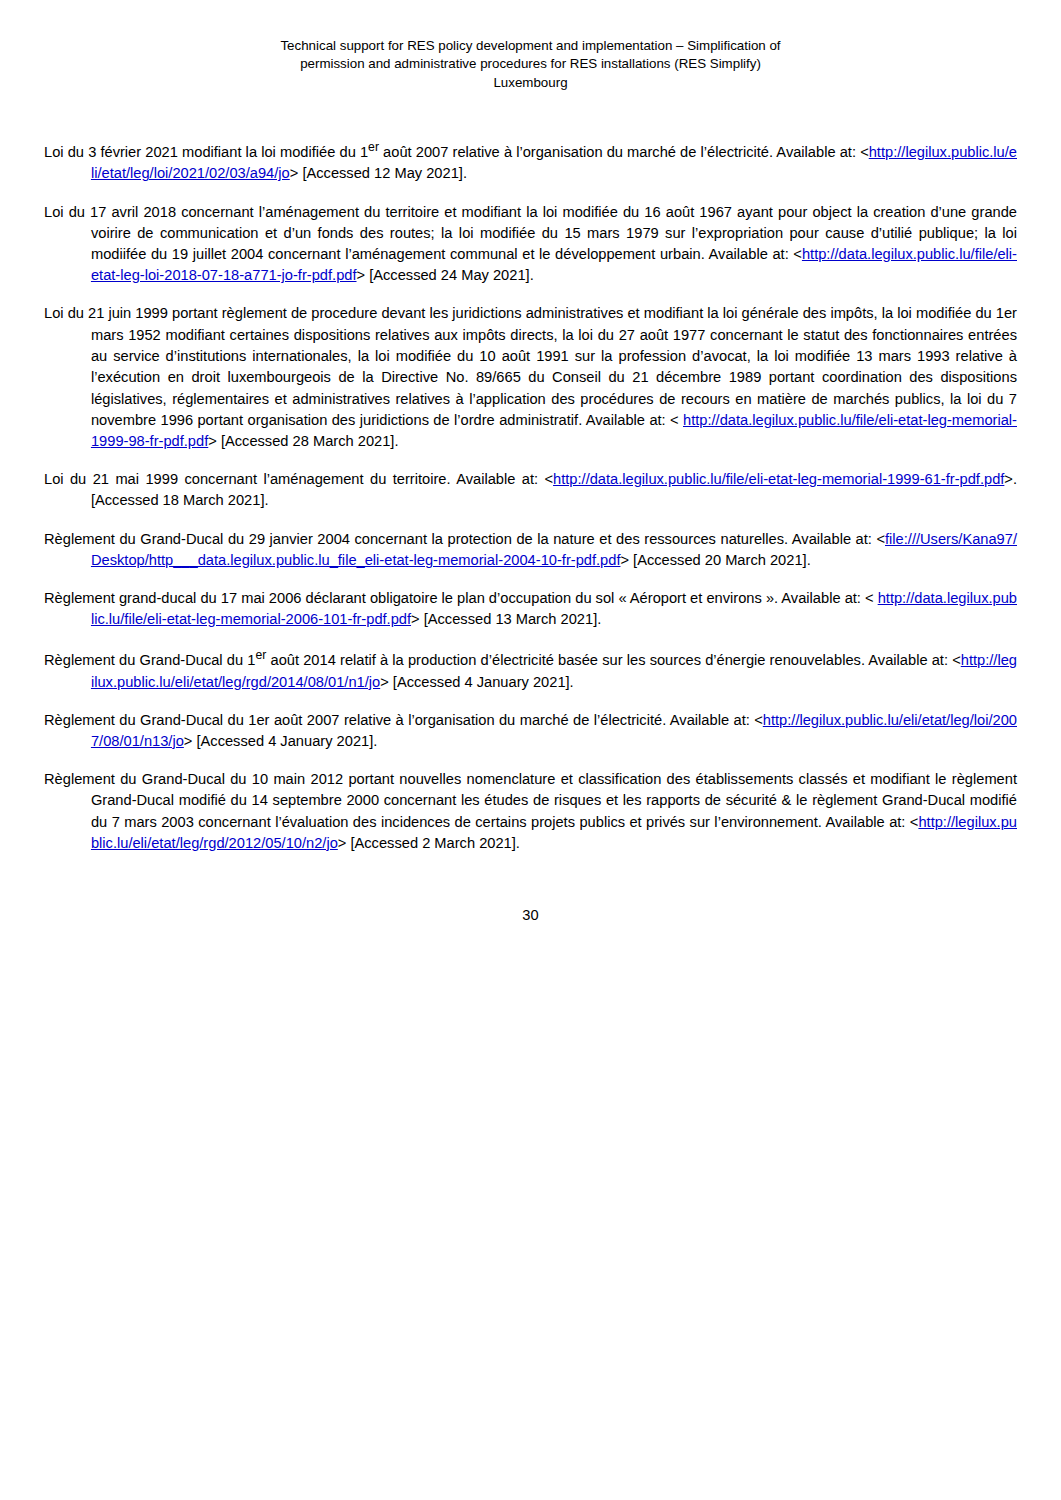Technical support for RES policy development and implementation – Simplification of
permission and administrative procedures for RES installations (RES Simplify)
Luxembourg
Loi du 3 février 2021 modifiant la loi modifiée du 1er août 2007 relative à l’organisation du marché de l’électricité. Available at: <http://legilux.public.lu/eli/etat/leg/loi/2021/02/03/a94/jo> [Accessed 12 May 2021].
Loi du 17 avril 2018 concernant l’aménagement du territoire et modifiant la loi modifiée du 16 août 1967 ayant pour object la creation d’une grande voirire de communication et d’un fonds des routes; la loi modifiée du 15 mars 1979 sur l’expropriation pour cause d’utilié publique; la loi modiifée du 19 juillet 2004 concernant l’aménagement communal et le développement urbain. Available at: <http://data.legilux.public.lu/file/eli-etat-leg-loi-2018-07-18-a771-jo-fr-pdf.pdf> [Accessed 24 May 2021].
Loi du 21 juin 1999 portant règlement de procedure devant les juridictions administratives et modifiant la loi générale des impôts, la loi modifiée du 1er mars 1952 modifiant certaines dispositions relatives aux impôts directs, la loi du 27 août 1977 concernant le statut des fonctionnaires entrées au service d’institutions internationales, la loi modifiée du 10 août 1991 sur la profession d’avocat, la loi modifiée 13 mars 1993 relative à l’exécution en droit luxembourgeois de la Directive No. 89/665 du Conseil du 21 décembre 1989 portant coordination des dispositions législatives, réglementaires et administratives relatives à l’application des procédures de recours en matière de marchés publics, la loi du 7 novembre 1996 portant organisation des juridictions de l’ordre administratif. Available at: < http://data.legilux.public.lu/file/eli-etat-leg-memorial-1999-98-fr-pdf.pdf> [Accessed 28 March 2021].
Loi du 21 mai 1999 concernant l’aménagement du territoire. Available at: <http://data.legilux.public.lu/file/eli-etat-leg-memorial-1999-61-fr-pdf.pdf>. [Accessed 18 March 2021].
Règlement du Grand-Ducal du 29 janvier 2004 concernant la protection de la nature et des ressources naturelles. Available at: <file:///Users/Kana97/Desktop/http___data.legilux.public.lu_file_eli-etat-leg-memorial-2004-10-fr-pdf.pdf> [Accessed 20 March 2021].
Règlement grand-ducal du 17 mai 2006 déclarant obligatoire le plan d’occupation du sol « Aéroport et environs ». Available at: < http://data.legilux.public.lu/file/eli-etat-leg-memorial-2006-101-fr-pdf.pdf> [Accessed 13 March 2021].
Règlement du Grand-Ducal du 1er août 2014 relatif à la production d’électricité basée sur les sources d’énergie renouvelables. Available at: <http://legilux.public.lu/eli/etat/leg/rgd/2014/08/01/n1/jo> [Accessed 4 January 2021].
Règlement du Grand-Ducal du 1er août 2007 relative à l’organisation du marché de l’électricité. Available at: <http://legilux.public.lu/eli/etat/leg/loi/2007/08/01/n13/jo> [Accessed 4 January 2021].
Règlement du Grand-Ducal du 10 main 2012 portant nouvelles nomenclature et classification des établissements classés et modifiant le règlement Grand-Ducal modifié du 14 septembre 2000 concernant les études de risques et les rapports de sécurité & le règlement Grand-Ducal modifié du 7 mars 2003 concernant l’évaluation des incidences de certains projets publics et privés sur l’environnement. Available at: <http://legilux.public.lu/eli/etat/leg/rgd/2012/05/10/n2/jo> [Accessed 2 March 2021].
30